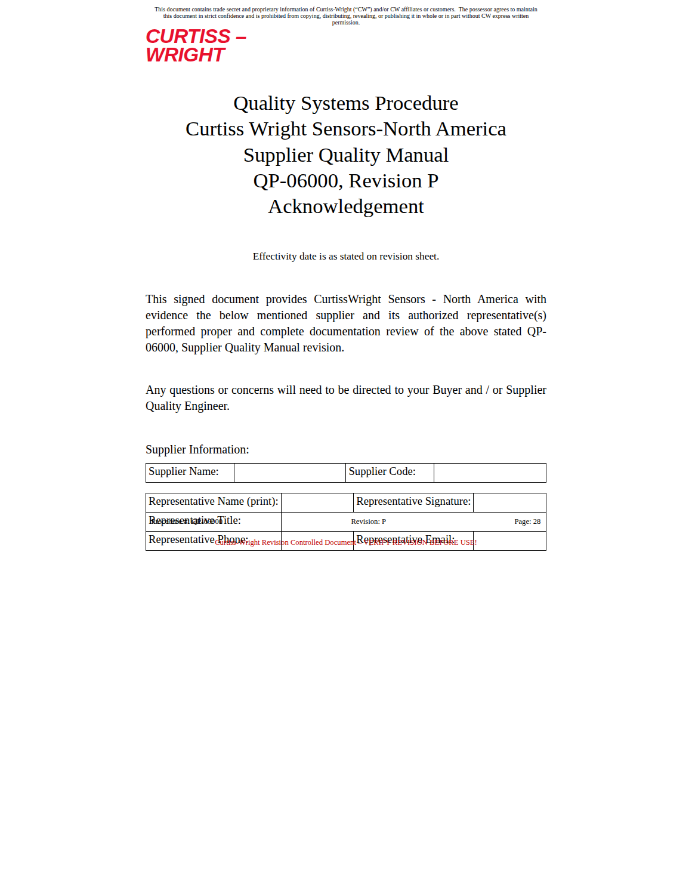This document contains trade secret and proprietary information of Curtiss-Wright (“CW”) and/or CW affiliates or customers. The possessor agrees to maintain this document in strict confidence and is prohibited from copying, distributing, revealing, or publishing it in whole or in part without CW express written permission.
CURTISS –
WRIGHT
Quality Systems Procedure
Curtiss Wright Sensors-North America
Supplier Quality Manual
QP-06000, Revision P
Acknowledgement
Effectivity date is as stated on revision sheet.
This signed document provides CurtissWright Sensors - North America with evidence the below mentioned supplier and its authorized representative(s) performed proper and complete documentation review of the above stated QP-06000, Supplier Quality Manual revision.
Any questions or concerns will need to be directed to your Buyer and / or Supplier Quality Engineer.
Supplier Information:
| Supplier Name: | | Supplier Code: | |
| Representative Name (print): | | Representative Signature: | |
| Representative Title: | |
| Representative Phone: | | Representative Email: | |
Procedure #: QP-06000 Revision: P Page: 28
Curtiss-Wright Revision Controlled Document – VERIFY REVISION BEFORE USE!